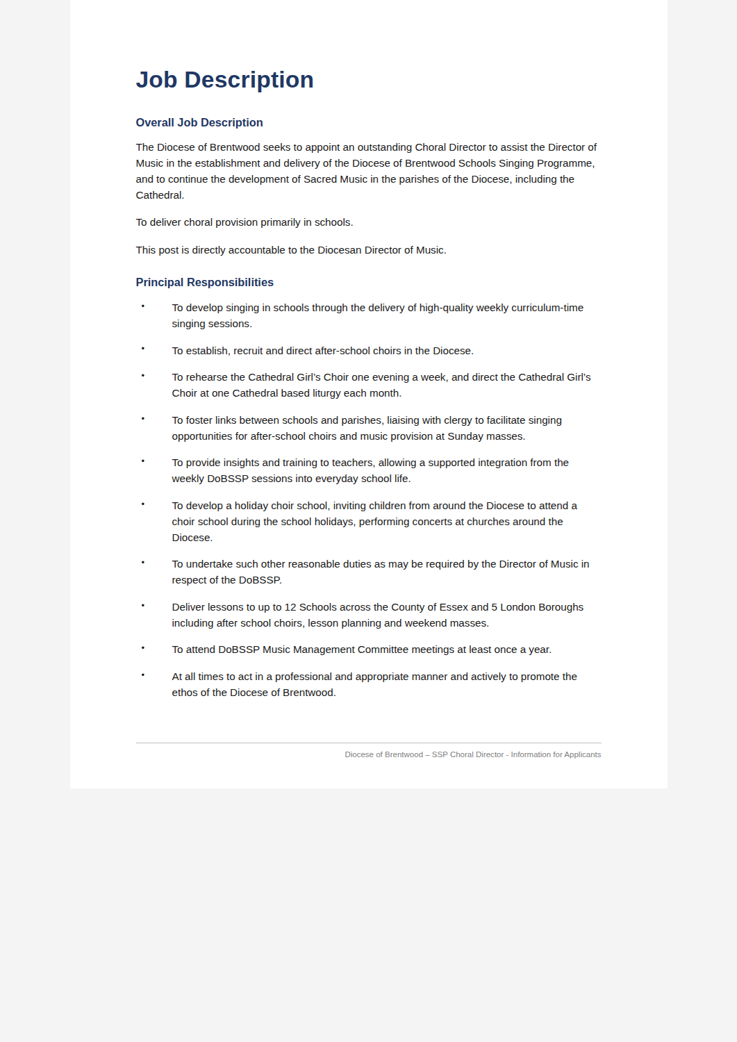Job Description
Overall Job Description
The Diocese of Brentwood seeks to appoint an outstanding Choral Director to assist the Director of Music in the establishment and delivery of the Diocese of Brentwood Schools Singing Programme, and to continue the development of Sacred Music in the parishes of the Diocese, including the Cathedral.
To deliver choral provision primarily in schools.
This post is directly accountable to the Diocesan Director of Music.
Principal Responsibilities
To develop singing in schools through the delivery of high-quality weekly curriculum-time singing sessions.
To establish, recruit and direct after-school choirs in the Diocese.
To rehearse the Cathedral Girl’s Choir one evening a week, and direct the Cathedral Girl’s Choir at one Cathedral based liturgy each month.
To foster links between schools and parishes, liaising with clergy to facilitate singing opportunities for after-school choirs and music provision at Sunday masses.
To provide insights and training to teachers, allowing a supported integration from the weekly DoBSSP sessions into everyday school life.
To develop a holiday choir school, inviting children from around the Diocese to attend a choir school during the school holidays, performing concerts at churches around the Diocese.
To undertake such other reasonable duties as may be required by the Director of Music in respect of the DoBSSP.
Deliver lessons to up to 12 Schools across the County of Essex and 5 London Boroughs including after school choirs, lesson planning and weekend masses.
To attend DoBSSP Music Management Committee meetings at least once a year.
At all times to act in a professional and appropriate manner and actively to promote the ethos of the Diocese of Brentwood.
Diocese of Brentwood – SSP Choral Director - Information for Applicants